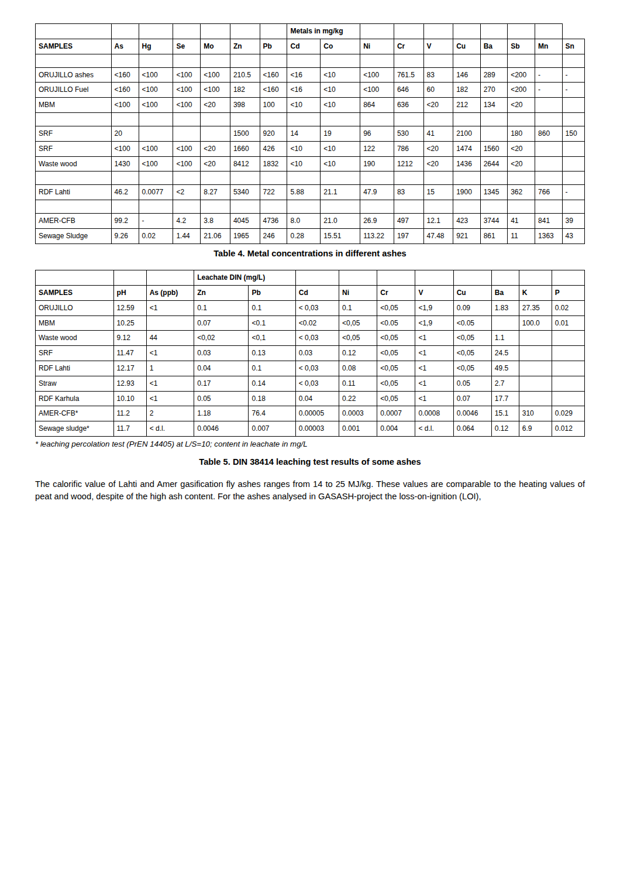| | | | | | | | Metals in mg/kg | | | | | | | |
| SAMPLES | As | Hg | Se | Mo | Zn | Pb | Cd | Co | Ni | Cr | V | Cu | Ba | Sb | Mn | Sn |
| ORUJILLO ashes | <160 | <100 | <100 | <100 | 210.5 | <160 | <16 | <10 | <100 | 761.5 | 83 | 146 | 289 | <200 | - | - |
| ORUJILLO Fuel | <160 | <100 | <100 | <100 | 182 | <160 | <16 | <10 | <100 | 646 | 60 | 182 | 270 | <200 | - | - |
| MBM | <100 | <100 | <100 | <20 | 398 | 100 | <10 | <10 | 864 | 636 | <20 | 212 | 134 | <20 | | |
| SRF | 20 | | | | 1500 | 920 | 14 | 19 | 96 | 530 | 41 | 2100 | | 180 | 860 | 150 |
| SRF | <100 | <100 | <100 | <20 | 1660 | 426 | <10 | <10 | 122 | 786 | <20 | 1474 | 1560 | <20 | | |
| Waste wood | 1430 | <100 | <100 | <20 | 8412 | 1832 | <10 | <10 | 190 | 1212 | <20 | 1436 | 2644 | <20 | | |
| RDF Lahti | 46.2 | 0.0077 | <2 | 8.27 | 5340 | 722 | 5.88 | 21.1 | 47.9 | 83 | 15 | 1900 | 1345 | 362 | 766 | - |
| AMER-CFB | 99.2 | - | 4.2 | 3.8 | 4045 | 4736 | 8.0 | 21.0 | 26.9 | 497 | 12.1 | 423 | 3744 | 41 | 841 | 39 |
| Sewage Sludge | 9.26 | 0.02 | 1.44 | 21.06 | 1965 | 246 | 0.28 | 15.51 | 113.22 | 197 | 47.48 | 921 | 861 | 11 | 1363 | 43 |
Table 4. Metal concentrations in different ashes
| | | | Leachate DIN (mg/L) | | | | | | | | |
| SAMPLES | pH | As (ppb) | Zn | Pb | Cd | Ni | Cr | V | Cu | Ba | K | P |
| ORUJILLO | 12.59 | <1 | 0.1 | 0.1 | < 0,03 | 0.1 | <0,05 | <1,9 | 0.09 | 1.83 | 27.35 | 0.02 |
| MBM | 10.25 | | 0.07 | <0.1 | <0.02 | <0,05 | <0.05 | <1,9 | <0.05 | | 100.0 | 0.01 |
| Waste wood | 9.12 | 44 | <0,02 | <0,1 | < 0,03 | <0,05 | <0,05 | <1 | <0,05 | 1.1 | | |
| SRF | 11.47 | <1 | 0.03 | 0.13 | 0.03 | 0.12 | <0,05 | <1 | <0,05 | 24.5 | | |
| RDF Lahti | 12.17 | 1 | 0.04 | 0.1 | < 0,03 | 0.08 | <0,05 | <1 | <0,05 | 49.5 | | |
| Straw | 12.93 | <1 | 0.17 | 0.14 | < 0,03 | 0.11 | <0,05 | <1 | 0.05 | 2.7 | | |
| RDF Karhula | 10.10 | <1 | 0.05 | 0.18 | 0.04 | 0.22 | <0,05 | <1 | 0.07 | 17.7 | | |
| AMER-CFB* | 11.2 | 2 | 1.18 | 76.4 | 0.00005 | 0.0003 | 0.0007 | 0.0008 | 0.0046 | 15.1 | 310 | 0.029 |
| Sewage sludge* | 11.7 | < d.l. | 0.0046 | 0.007 | 0.00003 | 0.001 | 0.004 | < d.l. | 0.064 | 0.12 | 6.9 | 0.012 |
* leaching percolation test (PrEN 14405) at L/S=10; content in leachate in mg/L
Table 5. DIN 38414 leaching test results of some ashes
The calorific value of Lahti and Amer gasification fly ashes ranges from 14 to 25 MJ/kg. These values are comparable to the heating values of peat and wood, despite of the high ash content. For the ashes analysed in GASASH-project the loss-on-ignition (LOI),